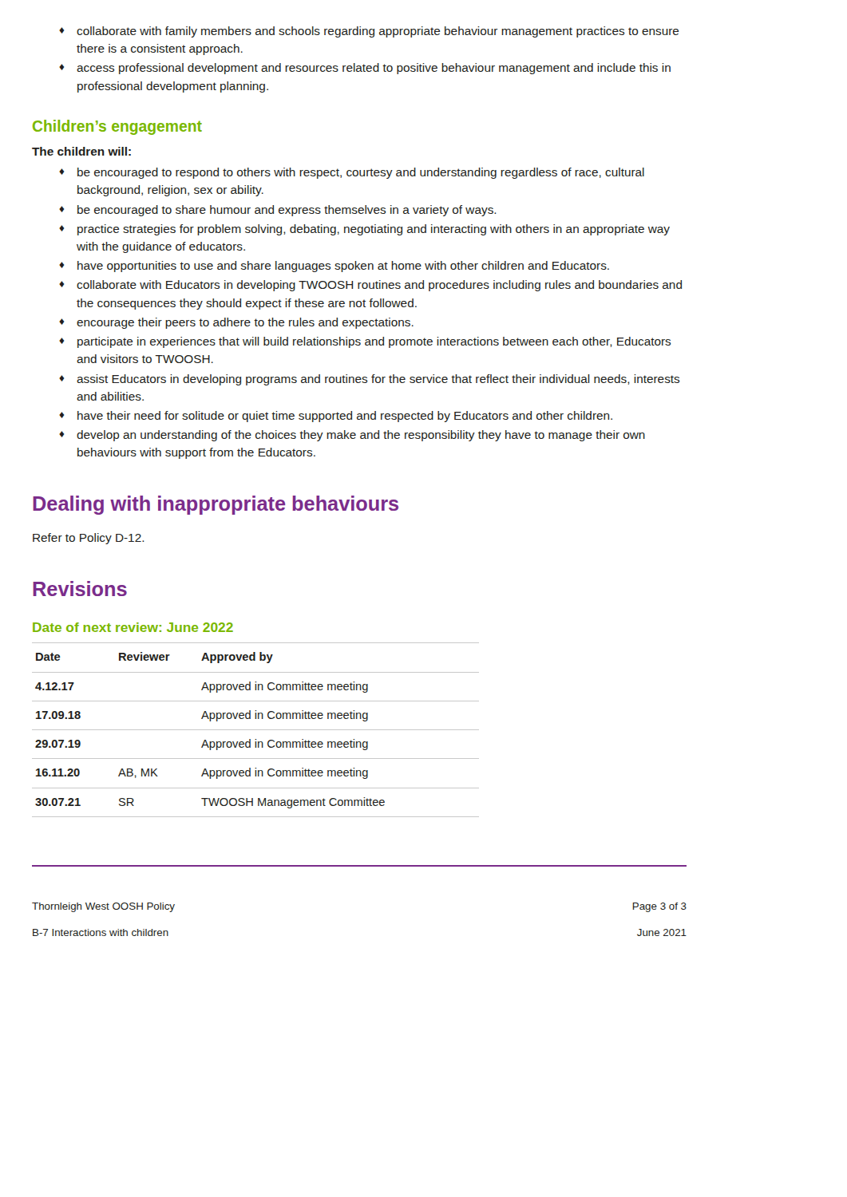collaborate with family members and schools regarding appropriate behaviour management practices to ensure there is a consistent approach.
access professional development and resources related to positive behaviour management and include this in professional development planning.
Children’s engagement
The children will:
be encouraged to respond to others with respect, courtesy and understanding regardless of race, cultural background, religion, sex or ability.
be encouraged to share humour and express themselves in a variety of ways.
practice strategies for problem solving, debating, negotiating and interacting with others in an appropriate way with the guidance of educators.
have opportunities to use and share languages spoken at home with other children and Educators.
collaborate with Educators in developing TWOOSH routines and procedures including rules and boundaries and the consequences they should expect if these are not followed.
encourage their peers to adhere to the rules and expectations.
participate in experiences that will build relationships and promote interactions between each other, Educators and visitors to TWOOSH.
assist Educators in developing programs and routines for the service that reflect their individual needs, interests and abilities.
have their need for solitude or quiet time supported and respected by Educators and other children.
develop an understanding of the choices they make and the responsibility they have to manage their own behaviours with support from the Educators.
Dealing with inappropriate behaviours
Refer to Policy D-12.
Revisions
Date of next review: June 2022
| Date | Reviewer | Approved by |
| --- | --- | --- |
| 4.12.17 | | Approved in Committee meeting |
| 17.09.18 | | Approved in Committee meeting |
| 29.07.19 | | Approved in Committee meeting |
| 16.11.20 | AB, MK | Approved in Committee meeting |
| 30.07.21 | SR | TWOOSH Management Committee |
Thornleigh West OOSH Policy Page 3 of 3
B-7 Interactions with children June 2021